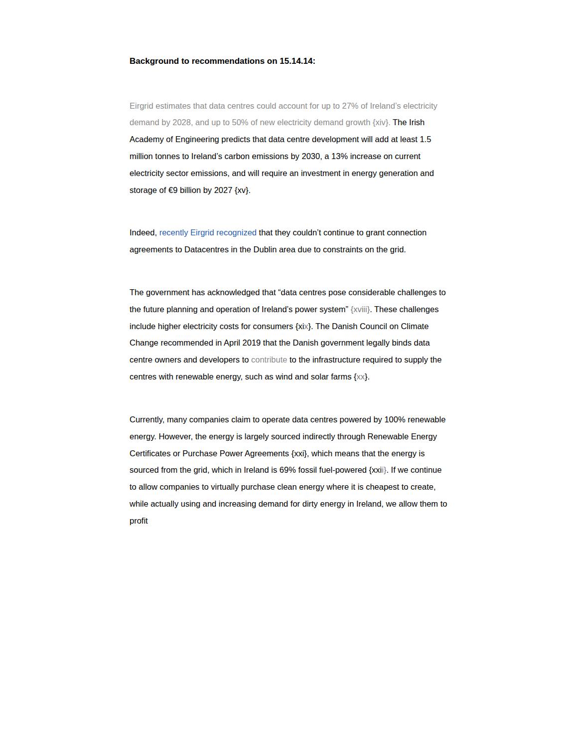Background to recommendations on 15.14.14:
Eirgrid estimates that data centres could account for up to 27% of Ireland’s electricity demand by 2028, and up to 50% of new electricity demand growth {xiv}. The Irish Academy of Engineering predicts that data centre development will add at least 1.5 million tonnes to Ireland’s carbon emissions by 2030, a 13% increase on current electricity sector emissions, and will require an investment in energy generation and storage of €9 billion by 2027 {xv}.
Indeed, recently Eirgrid recognized that they couldn’t continue to grant connection agreements to Datacentres in the Dublin area due to constraints on the grid.
The government has acknowledged that “data centres pose considerable challenges to the future planning and operation of Ireland’s power system” {xviii}. These challenges include higher electricity costs for consumers {xix}. The Danish Council on Climate Change recommended in April 2019 that the Danish government legally binds data centre owners and developers to contribute to the infrastructure required to supply the centres with renewable energy, such as wind and solar farms {xx}.
Currently, many companies claim to operate data centres powered by 100% renewable energy. However, the energy is largely sourced indirectly through Renewable Energy Certificates or Purchase Power Agreements {xxi}, which means that the energy is sourced from the grid, which in Ireland is 69% fossil fuel-powered {xxii}. If we continue to allow companies to virtually purchase clean energy where it is cheapest to create, while actually using and increasing demand for dirty energy in Ireland, we allow them to profit